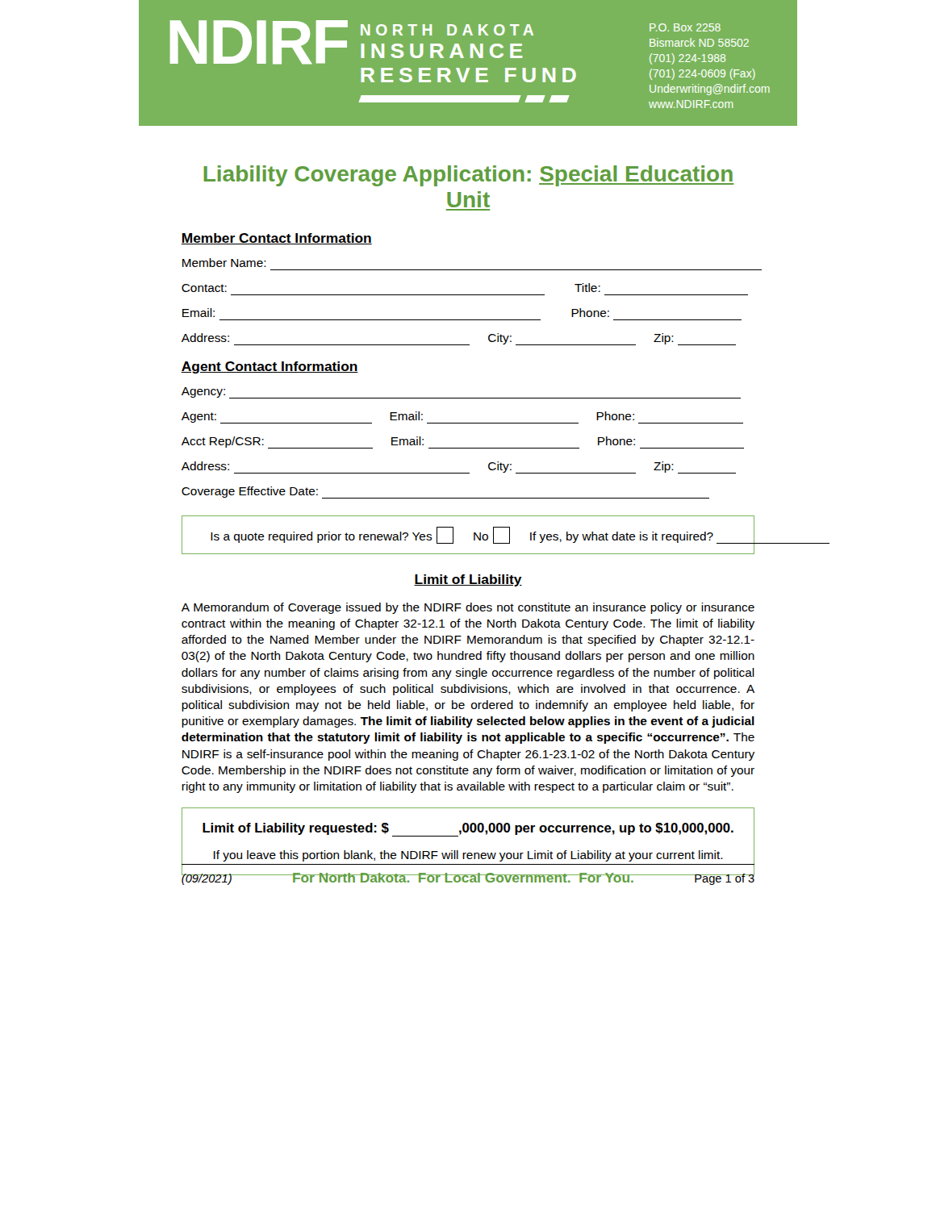NDIRF
NORTH DAKOTA
INSURANCE
RESERVE FUND
P.O. Box 2258
Bismarck ND 58502
(701) 224-1988
(701) 224-0609 (Fax)
Underwriting@ndirf.com
www.NDIRF.com
Liability Coverage Application: Special Education Unit
Member Contact Information
Member Name:
Contact: Title:
Email: Phone:
Address: City: Zip:
Agent Contact Information
Agency:
Agent: Email: Phone:
Acct Rep/CSR: Email: Phone:
Address: City: Zip:
Coverage Effective Date:
Is a quote required prior to renewal? Yes No If yes, by what date is it required?
Limit of Liability
A Memorandum of Coverage issued by the NDIRF does not constitute an insurance policy or insurance contract within the meaning of Chapter 32-12.1 of the North Dakota Century Code. The limit of liability afforded to the Named Member under the NDIRF Memorandum is that specified by Chapter 32-12.1-03(2) of the North Dakota Century Code, two hundred fifty thousand dollars per person and one million dollars for any number of claims arising from any single occurrence regardless of the number of political subdivisions, or employees of such political subdivisions, which are involved in that occurrence. A political subdivision may not be held liable, or be ordered to indemnify an employee held liable, for punitive or exemplary damages. The limit of liability selected below applies in the event of a judicial determination that the statutory limit of liability is not applicable to a specific “occurrence”. The NDIRF is a self-insurance pool within the meaning of Chapter 26.1-23.1-02 of the North Dakota Century Code. Membership in the NDIRF does not constitute any form of waiver, modification or limitation of your right to any immunity or limitation of liability that is available with respect to a particular claim or “suit”.
Limit of Liability requested: $ ,000,000 per occurrence, up to $10,000,000.
If you leave this portion blank, the NDIRF will renew your Limit of Liability at your current limit.
(09/2021) For North Dakota. For Local Government. For You. Page 1 of 3